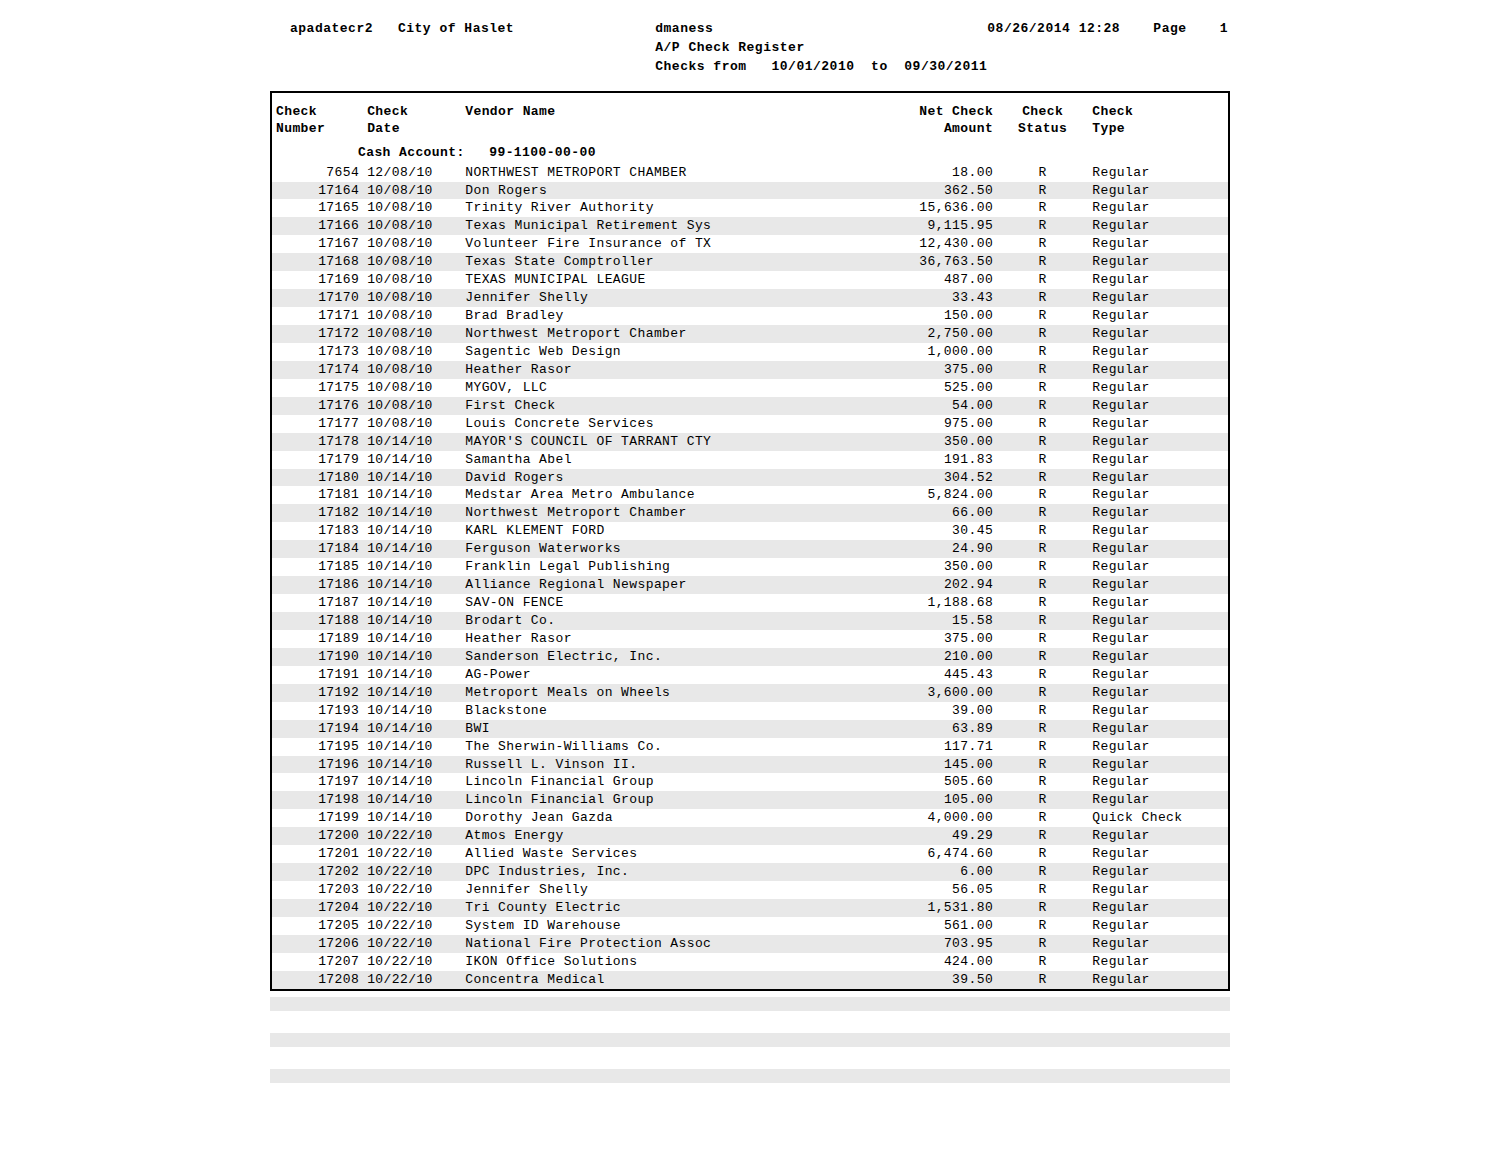apadatecr2 City of Haslet dmaness
A/P Check Register
Checks from 10/01/2010 to 09/30/2011
08/26/2014 12:28 Page 1
| Check Number | Check Date | Vendor Name | Net Check Amount | Check Status | Check Type |
| --- | --- | --- | --- | --- | --- |
| Cash Account: 99-1100-00-00 |
| 7654 | 12/08/10 | NORTHWEST METROPORT CHAMBER | 18.00 | R | Regular |
| 17164 | 10/08/10 | Don Rogers | 362.50 | R | Regular |
| 17165 | 10/08/10 | Trinity River Authority | 15,636.00 | R | Regular |
| 17166 | 10/08/10 | Texas Municipal Retirement Sys | 9,115.95 | R | Regular |
| 17167 | 10/08/10 | Volunteer Fire Insurance of TX | 12,430.00 | R | Regular |
| 17168 | 10/08/10 | Texas State Comptroller | 36,763.50 | R | Regular |
| 17169 | 10/08/10 | TEXAS MUNICIPAL LEAGUE | 487.00 | R | Regular |
| 17170 | 10/08/10 | Jennifer Shelly | 33.43 | R | Regular |
| 17171 | 10/08/10 | Brad Bradley | 150.00 | R | Regular |
| 17172 | 10/08/10 | Northwest Metroport Chamber | 2,750.00 | R | Regular |
| 17173 | 10/08/10 | Sagentic Web Design | 1,000.00 | R | Regular |
| 17174 | 10/08/10 | Heather Rasor | 375.00 | R | Regular |
| 17175 | 10/08/10 | MYGOV, LLC | 525.00 | R | Regular |
| 17176 | 10/08/10 | First Check | 54.00 | R | Regular |
| 17177 | 10/08/10 | Louis Concrete Services | 975.00 | R | Regular |
| 17178 | 10/14/10 | MAYOR'S COUNCIL OF TARRANT CTY | 350.00 | R | Regular |
| 17179 | 10/14/10 | Samantha Abel | 191.83 | R | Regular |
| 17180 | 10/14/10 | David Rogers | 304.52 | R | Regular |
| 17181 | 10/14/10 | Medstar Area Metro Ambulance | 5,824.00 | R | Regular |
| 17182 | 10/14/10 | Northwest Metroport Chamber | 66.00 | R | Regular |
| 17183 | 10/14/10 | KARL KLEMENT FORD | 30.45 | R | Regular |
| 17184 | 10/14/10 | Ferguson Waterworks | 24.90 | R | Regular |
| 17185 | 10/14/10 | Franklin Legal Publishing | 350.00 | R | Regular |
| 17186 | 10/14/10 | Alliance Regional Newspaper | 202.94 | R | Regular |
| 17187 | 10/14/10 | SAV-ON FENCE | 1,188.68 | R | Regular |
| 17188 | 10/14/10 | Brodart Co. | 15.58 | R | Regular |
| 17189 | 10/14/10 | Heather Rasor | 375.00 | R | Regular |
| 17190 | 10/14/10 | Sanderson Electric, Inc. | 210.00 | R | Regular |
| 17191 | 10/14/10 | AG-Power | 445.43 | R | Regular |
| 17192 | 10/14/10 | Metroport Meals on Wheels | 3,600.00 | R | Regular |
| 17193 | 10/14/10 | Blackstone | 39.00 | R | Regular |
| 17194 | 10/14/10 | BWI | 63.89 | R | Regular |
| 17195 | 10/14/10 | The Sherwin-Williams Co. | 117.71 | R | Regular |
| 17196 | 10/14/10 | Russell L. Vinson II. | 145.00 | R | Regular |
| 17197 | 10/14/10 | Lincoln Financial Group | 505.60 | R | Regular |
| 17198 | 10/14/10 | Lincoln Financial Group | 105.00 | R | Regular |
| 17199 | 10/14/10 | Dorothy Jean Gazda | 4,000.00 | R | Quick Check |
| 17200 | 10/22/10 | Atmos Energy | 49.29 | R | Regular |
| 17201 | 10/22/10 | Allied Waste Services | 6,474.60 | R | Regular |
| 17202 | 10/22/10 | DPC Industries, Inc. | 6.00 | R | Regular |
| 17203 | 10/22/10 | Jennifer Shelly | 56.05 | R | Regular |
| 17204 | 10/22/10 | Tri County Electric | 1,531.80 | R | Regular |
| 17205 | 10/22/10 | System ID Warehouse | 561.00 | R | Regular |
| 17206 | 10/22/10 | National Fire Protection Assoc | 703.95 | R | Regular |
| 17207 | 10/22/10 | IKON Office Solutions | 424.00 | R | Regular |
| 17208 | 10/22/10 | Concentra Medical | 39.50 | R | Regular |